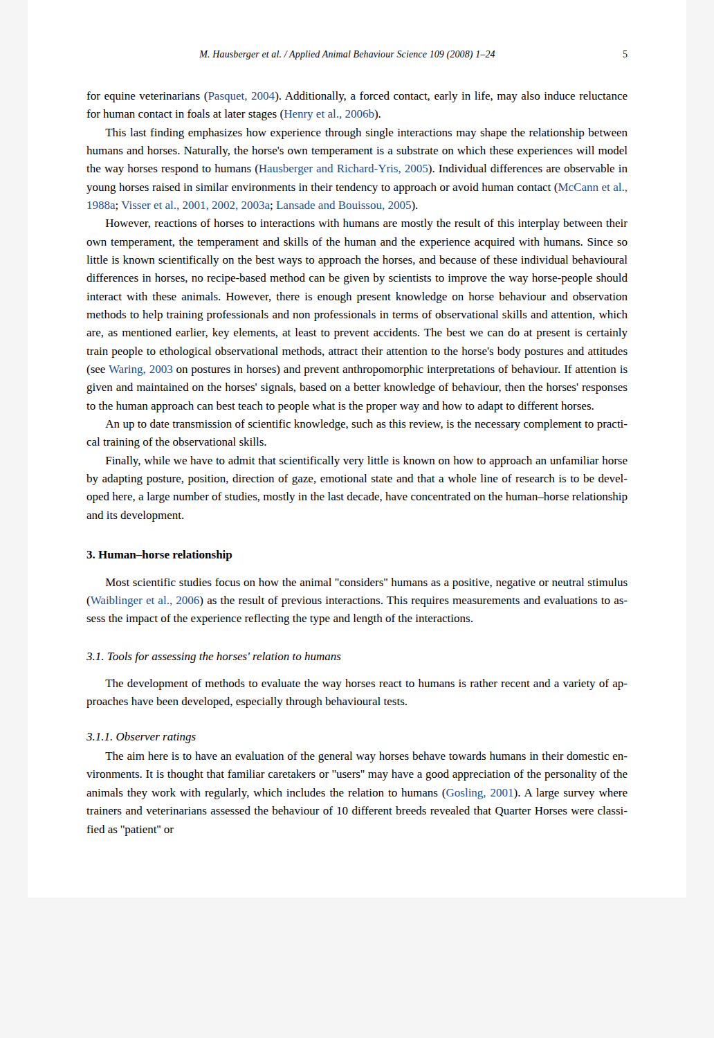M. Hausberger et al. / Applied Animal Behaviour Science 109 (2008) 1–24 5
for equine veterinarians (Pasquet, 2004). Additionally, a forced contact, early in life, may also induce reluctance for human contact in foals at later stages (Henry et al., 2006b).
This last finding emphasizes how experience through single interactions may shape the relationship between humans and horses. Naturally, the horse's own temperament is a substrate on which these experiences will model the way horses respond to humans (Hausberger and Richard-Yris, 2005). Individual differences are observable in young horses raised in similar environments in their tendency to approach or avoid human contact (McCann et al., 1988a; Visser et al., 2001, 2002, 2003a; Lansade and Bouissou, 2005).
However, reactions of horses to interactions with humans are mostly the result of this interplay between their own temperament, the temperament and skills of the human and the experience acquired with humans. Since so little is known scientifically on the best ways to approach the horses, and because of these individual behavioural differences in horses, no recipe-based method can be given by scientists to improve the way horse-people should interact with these animals. However, there is enough present knowledge on horse behaviour and observation methods to help training professionals and non professionals in terms of observational skills and attention, which are, as mentioned earlier, key elements, at least to prevent accidents. The best we can do at present is certainly train people to ethological observational methods, attract their attention to the horse's body postures and attitudes (see Waring, 2003 on postures in horses) and prevent anthropomorphic interpretations of behaviour. If attention is given and maintained on the horses' signals, based on a better knowledge of behaviour, then the horses' responses to the human approach can best teach to people what is the proper way and how to adapt to different horses.
An up to date transmission of scientific knowledge, such as this review, is the necessary complement to practical training of the observational skills.
Finally, while we have to admit that scientifically very little is known on how to approach an unfamiliar horse by adapting posture, position, direction of gaze, emotional state and that a whole line of research is to be developed here, a large number of studies, mostly in the last decade, have concentrated on the human–horse relationship and its development.
3. Human–horse relationship
Most scientific studies focus on how the animal ''considers'' humans as a positive, negative or neutral stimulus (Waiblinger et al., 2006) as the result of previous interactions. This requires measurements and evaluations to assess the impact of the experience reflecting the type and length of the interactions.
3.1. Tools for assessing the horses' relation to humans
The development of methods to evaluate the way horses react to humans is rather recent and a variety of approaches have been developed, especially through behavioural tests.
3.1.1. Observer ratings
The aim here is to have an evaluation of the general way horses behave towards humans in their domestic environments. It is thought that familiar caretakers or ''users'' may have a good appreciation of the personality of the animals they work with regularly, which includes the relation to humans (Gosling, 2001). A large survey where trainers and veterinarians assessed the behaviour of 10 different breeds revealed that Quarter Horses were classified as ''patient'' or